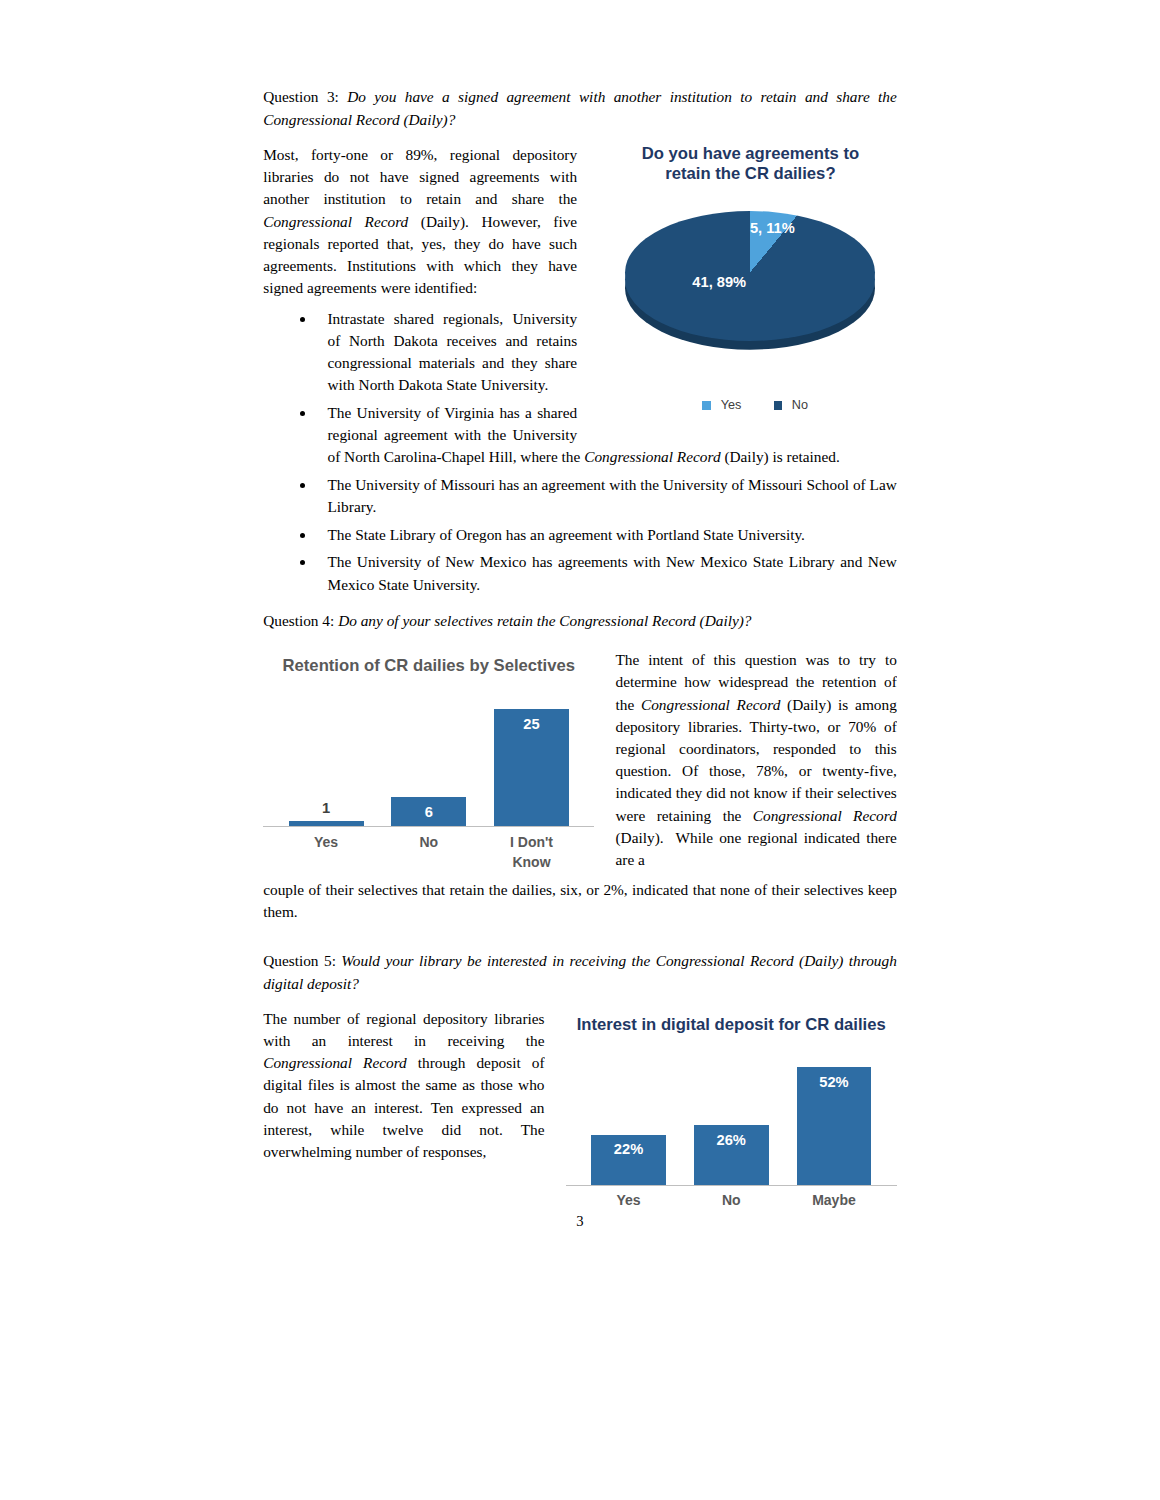Question 3: Do you have a signed agreement with another institution to retain and share the Congressional Record (Daily)?
Do you have agreements to
retain the CR dailies?
5, 11%
41, 89%
Yes No
Most, forty-one or 89%, regional depository libraries do not have signed agreements with another institution to retain and share the Congressional Record (Daily). However, five regionals reported that, yes, they do have such agreements. Institutions with which they have signed agreements were identified:
Intrastate shared regionals, University of North Dakota receives and retains congressional materials and they share with North Dakota State University.
The University of Virginia has a shared regional agreement with the University of North Carolina-Chapel Hill, where the Congressional Record (Daily) is retained.
The University of Missouri has an agreement with the University of Missouri School of Law Library.
The State Library of Oregon has an agreement with Portland State University.
The University of New Mexico has agreements with New Mexico State Library and New Mexico State University.
Question 4: Do any of your selectives retain the Congressional Record (Daily)?
Retention of CR dailies by Selectives
1
6
25
Yes No I Don't Know
The intent of this question was to try to determine how widespread the retention of the Congressional Record (Daily) is among depository libraries. Thirty-two, or 70% of regional coordinators, responded to this question. Of those, 78%, or twenty-five, indicated they did not know if their selectives were retaining the Congressional Record (Daily). While one regional indicated there are a
couple of their selectives that retain the dailies, six, or 2%, indicated that none of their selectives keep them.
Question 5: Would your library be interested in receiving the Congressional Record (Daily) through digital deposit?
Interest in digital deposit for CR dailies
22%
26%
52%
Yes No Maybe
The number of regional depository libraries with an interest in receiving the Congressional Record through deposit of digital files is almost the same as those who do not have an interest. Ten expressed an interest, while twelve did not. The overwhelming number of responses,
3